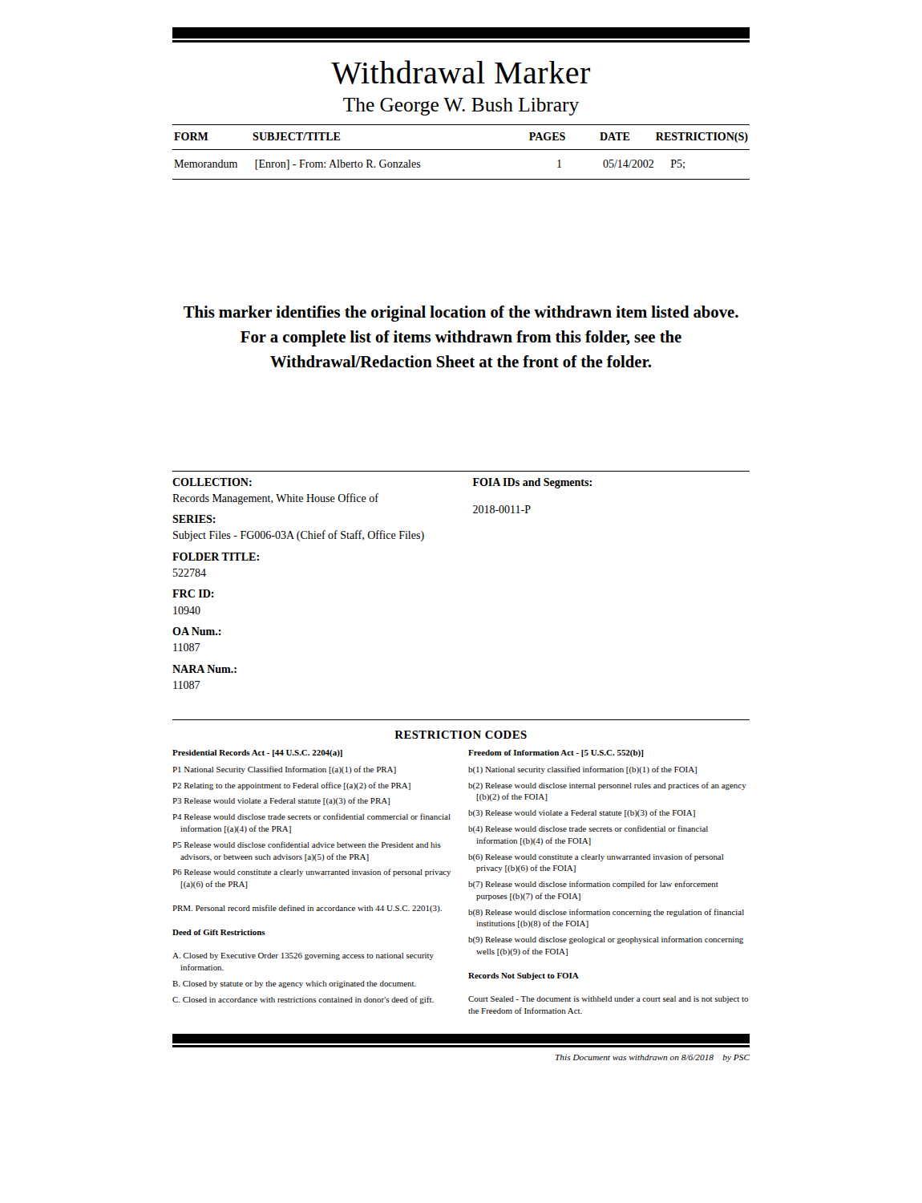Withdrawal Marker
The George W. Bush Library
| FORM | SUBJECT/TITLE | PAGES | DATE | RESTRICTION(S) |
| Memorandum | [Enron] - From: Alberto R. Gonzales | 1 | 05/14/2002 | P5; |
This marker identifies the original location of the withdrawn item listed above. For a complete list of items withdrawn from this folder, see the Withdrawal/Redaction Sheet at the front of the folder.
FOIA IDs and Segments:
2018-0011-P
COLLECTION:
Records Management, White House Office of
SERIES:
Subject Files - FG006-03A (Chief of Staff, Office Files)
FOLDER TITLE:
522784
FRC ID:
10940
OA Num.:
11087
NARA Num.:
11087
RESTRICTION CODES
Presidential Records Act - [44 U.S.C. 2204(a)]
P1 National Security Classified Information [(a)(1) of the PRA]
P2 Relating to the appointment to Federal office [(a)(2) of the PRA]
P3 Release would violate a Federal statute [(a)(3) of the PRA]
P4 Release would disclose trade secrets or confidential commercial or financial information [(a)(4) of the PRA]
P5 Release would disclose confidential advice between the President and his advisors, or between such advisors [a)(5) of the PRA]
P6 Release would constitute a clearly unwarranted invasion of personal privacy [(a)(6) of the PRA]
PRM. Personal record misfile defined in accordance with 44 U.S.C. 2201(3).
Deed of Gift Restrictions
A. Closed by Executive Order 13526 governing access to national security information.
B. Closed by statute or by the agency which originated the document.
C. Closed in accordance with restrictions contained in donor's deed of gift.
Freedom of Information Act - [5 U.S.C. 552(b)]
b(1) National security classified information [(b)(1) of the FOIA]
b(2) Release would disclose internal personnel rules and practices of an agency [(b)(2) of the FOIA]
b(3) Release would violate a Federal statute [(b)(3) of the FOIA]
b(4) Release would disclose trade secrets or confidential or financial information [(b)(4) of the FOIA]
b(6) Release would constitute a clearly unwarranted invasion of personal privacy [(b)(6) of the FOIA]
b(7) Release would disclose information compiled for law enforcement purposes [(b)(7) of the FOIA]
b(8) Release would disclose information concerning the regulation of financial institutions [(b)(8) of the FOIA]
b(9) Release would disclose geological or geophysical information concerning wells [(b)(9) of the FOIA]
Records Not Subject to FOIA
Court Sealed - The document is withheld under a court seal and is not subject to the Freedom of Information Act.
This Document was withdrawn on 8/6/2018 by PSC